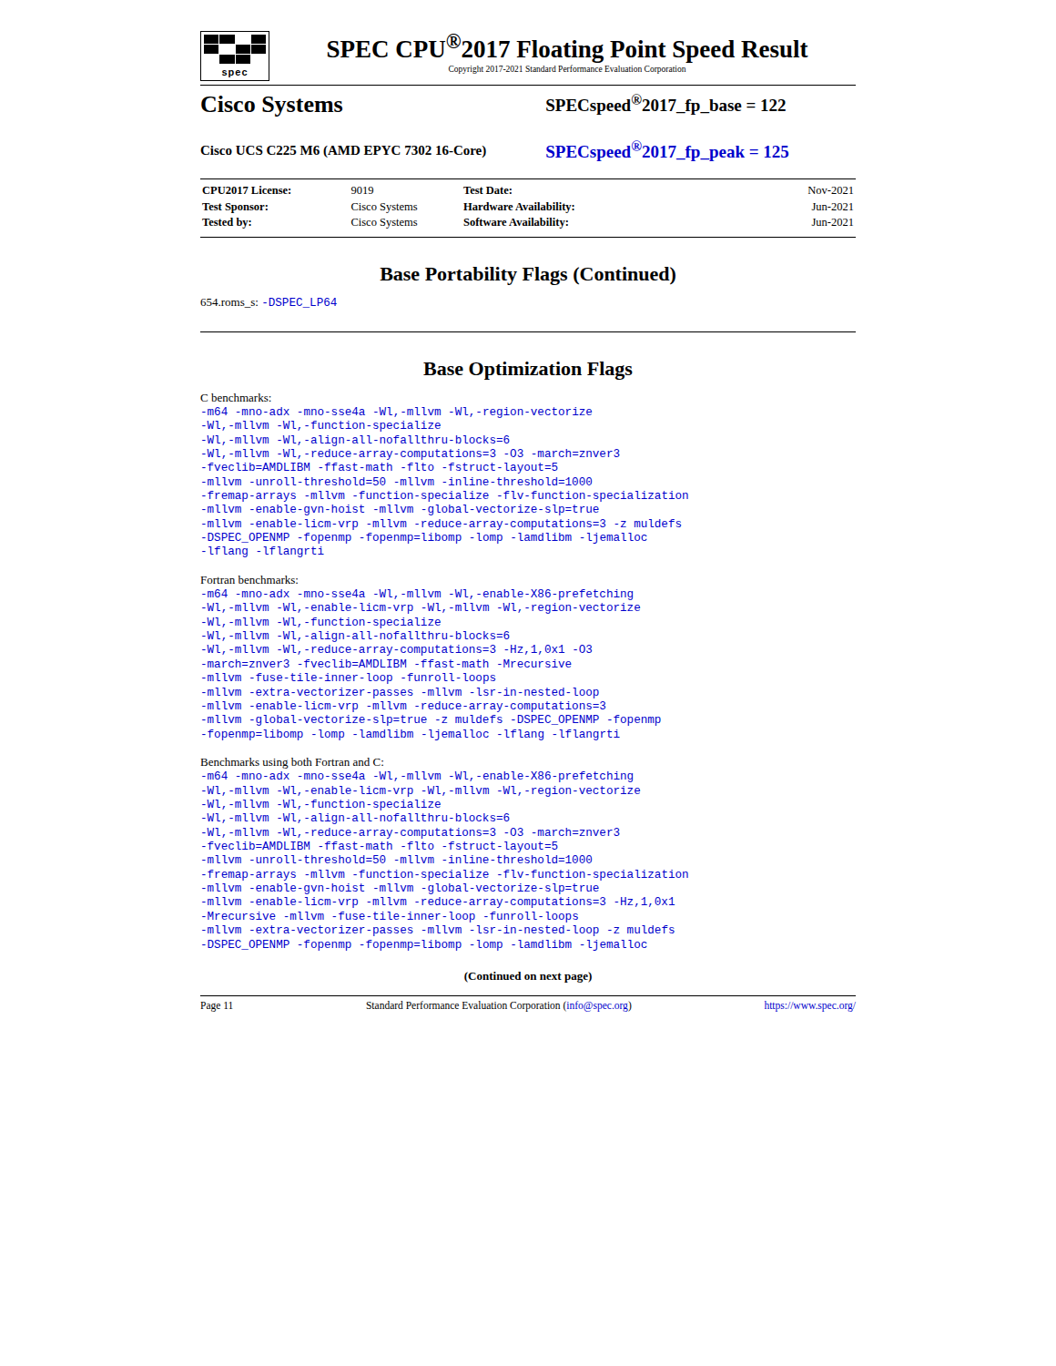spec
SPEC CPU®2017 Floating Point Speed Result
Copyright 2017-2021 Standard Performance Evaluation Corporation
Cisco Systems
Cisco UCS C225 M6 (AMD EPYC 7302 16-Core)
SPECspeed®2017_fp_base = 122
SPECspeed®2017_fp_peak = 125
| CPU2017 License: | 9019 | Test Date: | Nov-2021 |
| Test Sponsor: | Cisco Systems | Hardware Availability: | Jun-2021 |
| Tested by: | Cisco Systems | Software Availability: | Jun-2021 |
Base Portability Flags (Continued)
654.roms_s: -DSPEC_LP64
Base Optimization Flags
C benchmarks:
-m64 -mno-adx -mno-sse4a -Wl,-mllvm -Wl,-region-vectorize
-Wl,-mllvm -Wl,-function-specialize
-Wl,-mllvm -Wl,-align-all-nofallthru-blocks=6
-Wl,-mllvm -Wl,-reduce-array-computations=3 -O3 -march=znver3
-fveclib=AMDLIBM -ffast-math -flto -fstruct-layout=5
-mllvm -unroll-threshold=50 -mllvm -inline-threshold=1000
-fremap-arrays -mllvm -function-specialize -flv-function-specialization
-mllvm -enable-gvn-hoist -mllvm -global-vectorize-slp=true
-mllvm -enable-licm-vrp -mllvm -reduce-array-computations=3 -z muldefs
-DSPEC_OPENMP -fopenmp -fopenmp=libomp -lomp -lamdlibm -ljemalloc
-lflang -lflangrti
Fortran benchmarks:
-m64 -mno-adx -mno-sse4a -Wl,-mllvm -Wl,-enable-X86-prefetching
-Wl,-mllvm -Wl,-enable-licm-vrp -Wl,-mllvm -Wl,-region-vectorize
-Wl,-mllvm -Wl,-function-specialize
-Wl,-mllvm -Wl,-align-all-nofallthru-blocks=6
-Wl,-mllvm -Wl,-reduce-array-computations=3 -Hz,1,0x1 -O3
-march=znver3 -fveclib=AMDLIBM -ffast-math -Mrecursive
-mllvm -fuse-tile-inner-loop -funroll-loops
-mllvm -extra-vectorizer-passes -mllvm -lsr-in-nested-loop
-mllvm -enable-licm-vrp -mllvm -reduce-array-computations=3
-mllvm -global-vectorize-slp=true -z muldefs -DSPEC_OPENMP -fopenmp
-fopenmp=libomp -lomp -lamdlibm -ljemalloc -lflang -lflangrti
Benchmarks using both Fortran and C:
-m64 -mno-adx -mno-sse4a -Wl,-mllvm -Wl,-enable-X86-prefetching
-Wl,-mllvm -Wl,-enable-licm-vrp -Wl,-mllvm -Wl,-region-vectorize
-Wl,-mllvm -Wl,-function-specialize
-Wl,-mllvm -Wl,-align-all-nofallthru-blocks=6
-Wl,-mllvm -Wl,-reduce-array-computations=3 -O3 -march=znver3
-fveclib=AMDLIBM -ffast-math -flto -fstruct-layout=5
-mllvm -unroll-threshold=50 -mllvm -inline-threshold=1000
-fremap-arrays -mllvm -function-specialize -flv-function-specialization
-mllvm -enable-gvn-hoist -mllvm -global-vectorize-slp=true
-mllvm -enable-licm-vrp -mllvm -reduce-array-computations=3 -Hz,1,0x1
-Mrecursive -mllvm -fuse-tile-inner-loop -funroll-loops
-mllvm -extra-vectorizer-passes -mllvm -lsr-in-nested-loop -z muldefs
-DSPEC_OPENMP -fopenmp -fopenmp=libomp -lomp -lamdlibm -ljemalloc
(Continued on next page)
Page 11
Standard Performance Evaluation Corporation (info@spec.org)
https://www.spec.org/